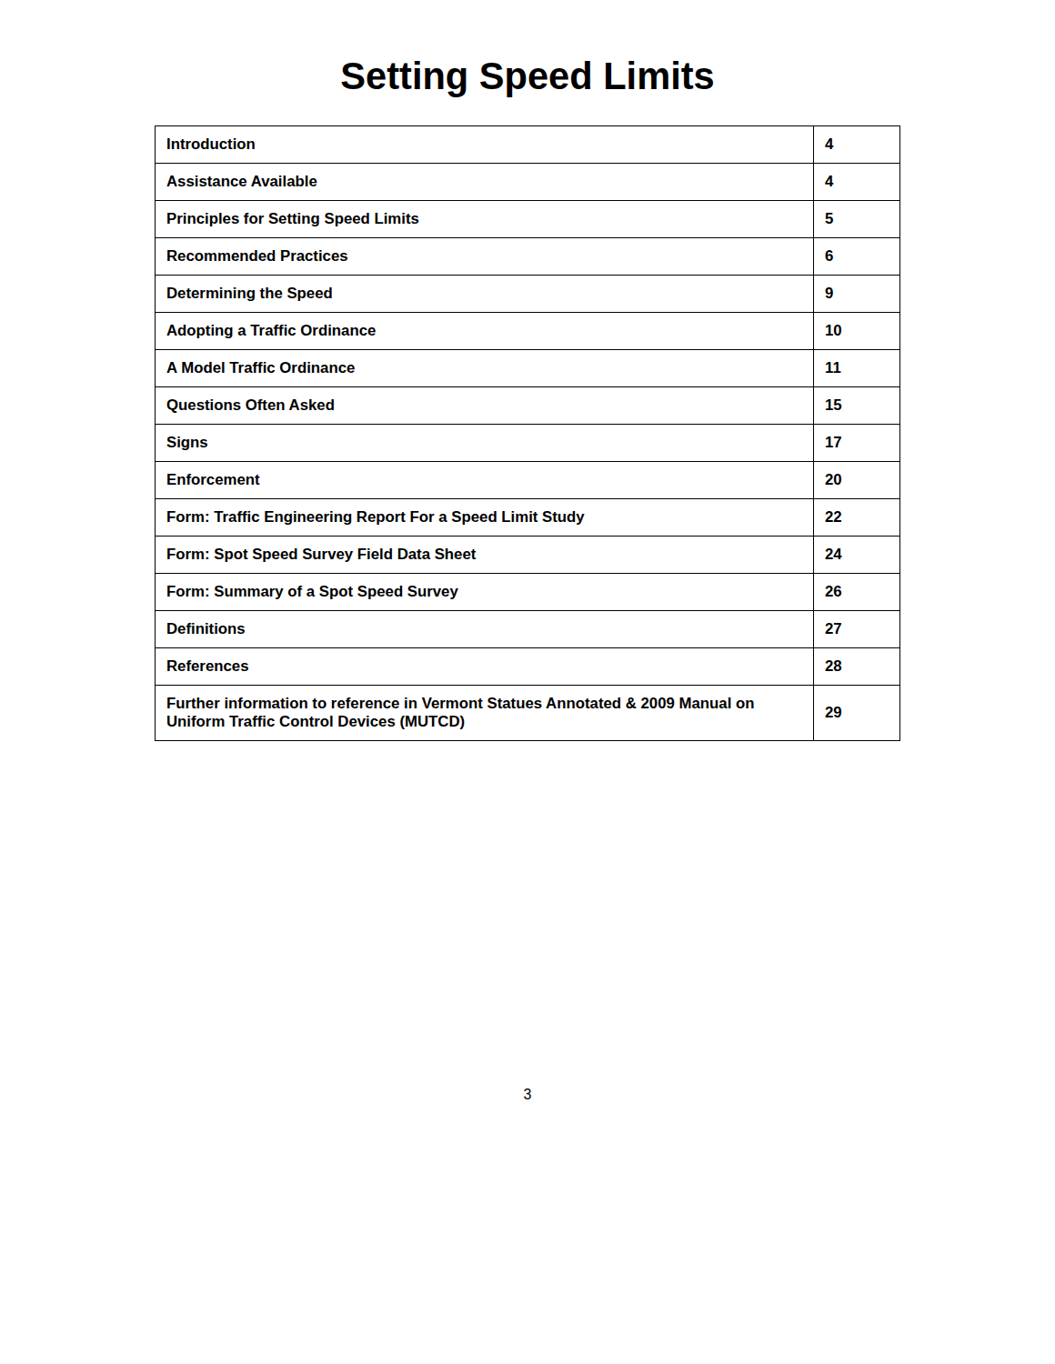Setting Speed Limits
| Introduction | 4 |
| Assistance Available | 4 |
| Principles for Setting Speed Limits | 5 |
| Recommended Practices | 6 |
| Determining the Speed | 9 |
| Adopting a Traffic Ordinance | 10 |
| A Model Traffic Ordinance | 11 |
| Questions Often Asked | 15 |
| Signs | 17 |
| Enforcement | 20 |
| Form: Traffic Engineering Report For a Speed Limit Study | 22 |
| Form: Spot Speed Survey Field Data Sheet | 24 |
| Form: Summary of a Spot Speed Survey | 26 |
| Definitions | 27 |
| References | 28 |
| Further information to reference in Vermont Statues Annotated & 2009 Manual on Uniform Traffic Control Devices (MUTCD) | 29 |
3